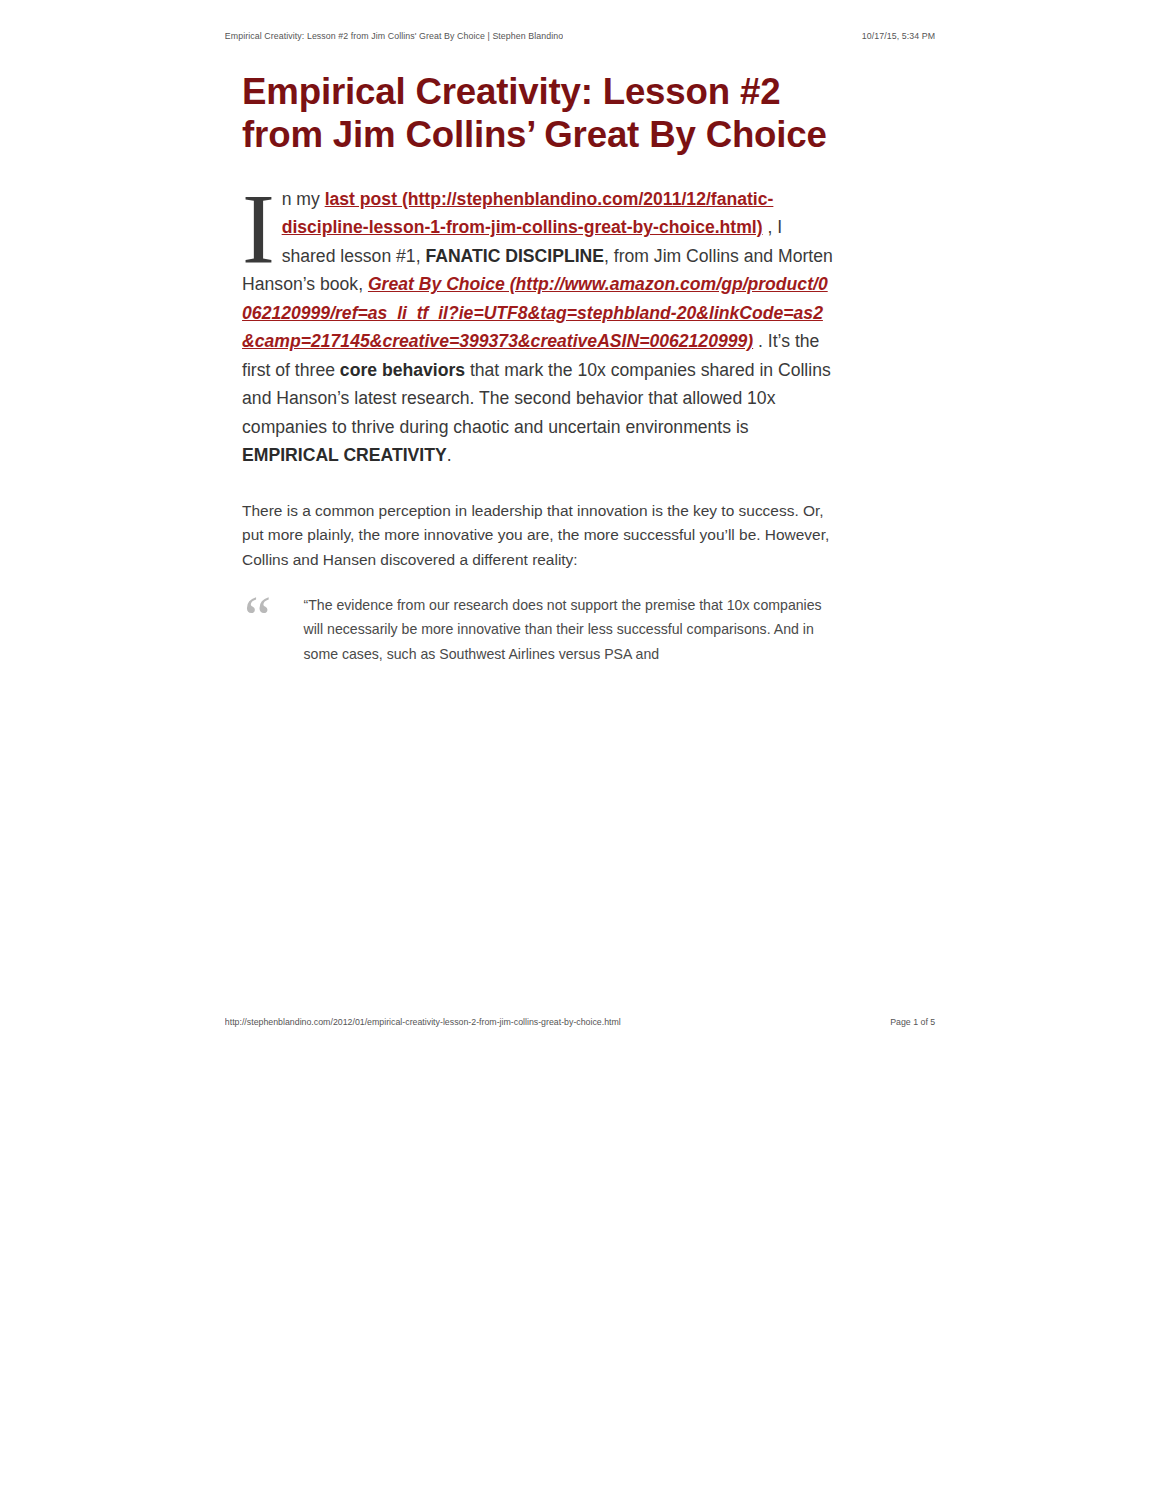Empirical Creativity: Lesson #2 from Jim Collins' Great By Choice | Stephen Blandino
10/17/15, 5:34 PM
Empirical Creativity: Lesson #2 from Jim Collins’ Great By Choice
In my last post (http://stephenblandino.com/2011/12/fanatic-discipline-lesson-1-from-jim-collins-great-by-choice.html) , I shared lesson #1, FANATIC DISCIPLINE, from Jim Collins and Morten Hanson’s book, Great By Choice (http://www.amazon.com/gp/product/0062120999/ref=as_li_tf_il?ie=UTF8&tag=stephbland-20&linkCode=as2&camp=217145&creative=399373&creativeASIN=0062120999) . It’s the first of three core behaviors that mark the 10x companies shared in Collins and Hanson’s latest research. The second behavior that allowed 10x companies to thrive during chaotic and uncertain environments is EMPIRICAL CREATIVITY.
There is a common perception in leadership that innovation is the key to success. Or, put more plainly, the more innovative you are, the more successful you’ll be. However, Collins and Hansen discovered a different reality:
“The evidence from our research does not support the premise that 10x companies will necessarily be more innovative than their less successful comparisons. And in some cases, such as Southwest Airlines versus PSA and
http://stephenblandino.com/2012/01/empirical-creativity-lesson-2-from-jim-collins-great-by-choice.html
Page 1 of 5